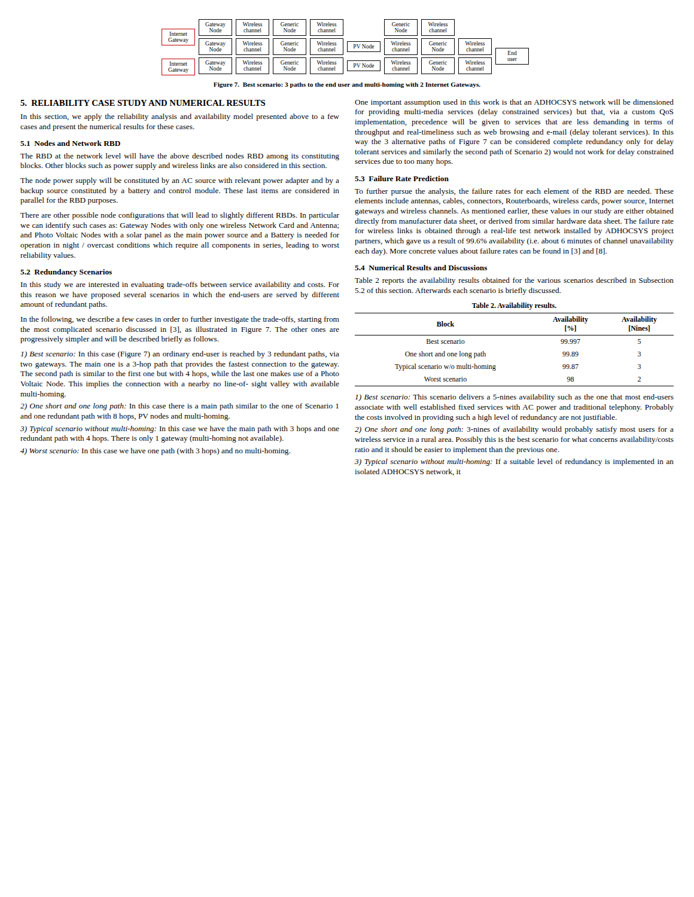| Internet Gateway | Gateway Node | Wireless channel | Generic Node | Wireless channel | | Generic Node | Wireless channel | | | |
| Gateway Node | Wireless channel | Generic Node | Wireless channel | PV Node | Wireless channel | Generic Node | Wireless channel | End user |
| Internet Gateway | Gateway Node | Wireless channel | Generic Node | Wireless channel | PV Node | Wireless channel | Generic Node | Wireless channel |
Figure 7. Best scenario: 3 paths to the end user and multi-homing with 2 Internet Gateways.
5. Reliability Case Study and Numerical Results
In this section, we apply the reliability analysis and availability model presented above to a few cases and present the numerical results for these cases.
5.1 Nodes and Network RBD
The RBD at the network level will have the above described nodes RBD among its constituting blocks. Other blocks such as power supply and wireless links are also considered in this section.
The node power supply will be constituted by an AC source with relevant power adapter and by a backup source constituted by a battery and control module. These last items are considered in parallel for the RBD purposes.
There are other possible node configurations that will lead to slightly different RBDs. In particular we can identify such cases as: Gateway Nodes with only one wireless Network Card and Antenna; and Photo Voltaic Nodes with a solar panel as the main power source and a Battery is needed for operation in night / overcast conditions which require all components in series, leading to worst reliability values.
5.2 Redundancy Scenarios
In this study we are interested in evaluating trade-offs between service availability and costs. For this reason we have proposed several scenarios in which the end-users are served by different amount of redundant paths.
In the following, we describe a few cases in order to further investigate the trade-offs, starting from the most complicated scenario discussed in [3], as illustrated in Figure 7. The other ones are progressively simpler and will be described briefly as follows.
1) Best scenario: In this case (Figure 7) an ordinary end-user is reached by 3 redundant paths, via two gateways. The main one is a 3-hop path that provides the fastest connection to the gateway. The second path is similar to the first one but with 4 hops, while the last one makes use of a Photo Voltaic Node. This implies the connection with a nearby no line-of- sight valley with available multi-homing.
2) One short and one long path: In this case there is a main path similar to the one of Scenario 1 and one redundant path with 8 hops, PV nodes and multi-homing.
3) Typical scenario without multi-homing: In this case we have the main path with 3 hops and one redundant path with 4 hops. There is only 1 gateway (multi-homing not available).
4) Worst scenario: In this case we have one path (with 3 hops) and no multi-homing.
One important assumption used in this work is that an ADHOCSYS network will be dimensioned for providing multi-media services (delay constrained services) but that, via a custom QoS implementation, precedence will be given to services that are less demanding in terms of throughput and real-timeliness such as web browsing and e-mail (delay tolerant services). In this way the 3 alternative paths of Figure 7 can be considered complete redundancy only for delay tolerant services and similarly the second path of Scenario 2) would not work for delay constrained services due to too many hops.
5.3 Failure Rate Prediction
To further pursue the analysis, the failure rates for each element of the RBD are needed. These elements include antennas, cables, connectors, Routerboards, wireless cards, power source, Internet gateways and wireless channels. As mentioned earlier, these values in our study are either obtained directly from manufacturer data sheet, or derived from similar hardware data sheet. The failure rate for wireless links is obtained through a real-life test network installed by ADHOCSYS project partners, which gave us a result of 99.6% availability (i.e. about 6 minutes of channel unavailability each day). More concrete values about failure rates can be found in [3] and [8].
5.4 Numerical Results and Discussions
Table 2 reports the availability results obtained for the various scenarios described in Subsection 5.2 of this section. Afterwards each scenario is briefly discussed.
Table 2. Availability results.
| Block | Availability [%] | Availability [Nines] |
| --- | --- | --- |
| Best scenario | 99.997 | 5 |
| One short and one long path | 99.89 | 3 |
| Typical scenario w/o multi-homing | 99.87 | 3 |
| Worst scenario | 98 | 2 |
1) Best scenario: This scenario delivers a 5-nines availability such as the one that most end-users associate with well established fixed services with AC power and traditional telephony. Probably the costs involved in providing such a high level of redundancy are not justifiable.
2) One short and one long path: 3-nines of availability would probably satisfy most users for a wireless service in a rural area. Possibly this is the best scenario for what concerns availability/costs ratio and it should be easier to implement than the previous one.
3) Typical scenario without multi-homing: If a suitable level of redundancy is implemented in an isolated ADHOCSYS network, it